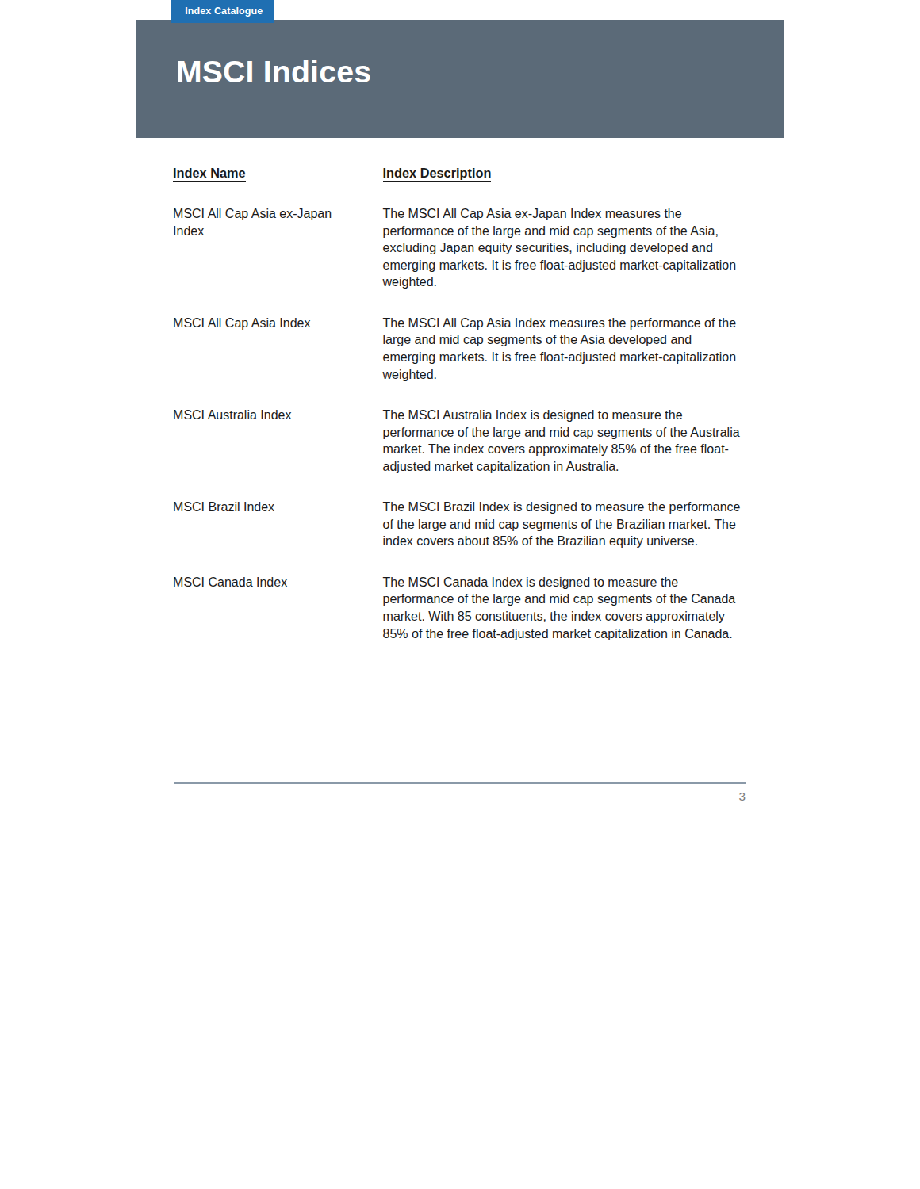Index Catalogue
MSCI Indices
| Index Name | Index Description |
| --- | --- |
| MSCI All Cap Asia ex-Japan Index | The MSCI All Cap Asia ex-Japan Index measures the performance of the large and mid cap segments of the Asia, excluding Japan equity securities, including developed and emerging markets. It is free float-adjusted market-capitalization weighted. |
| MSCI All Cap Asia Index | The MSCI All Cap Asia Index measures the performance of the large and mid cap segments of the Asia developed and emerging markets. It is free float-adjusted market-capitalization weighted. |
| MSCI Australia Index | The MSCI Australia Index is designed to measure the performance of the large and mid cap segments of the Australia market. The index covers approximately 85% of the free float-adjusted market capitalization in Australia. |
| MSCI Brazil Index | The MSCI Brazil Index is designed to measure the performance of the large and mid cap segments of the Brazilian market. The index covers about 85% of the Brazilian equity universe. |
| MSCI Canada Index | The MSCI Canada Index is designed to measure the performance of the large and mid cap segments of the Canada market. With 85 constituents, the index covers approximately 85% of the free float-adjusted market capitalization in Canada. |
3